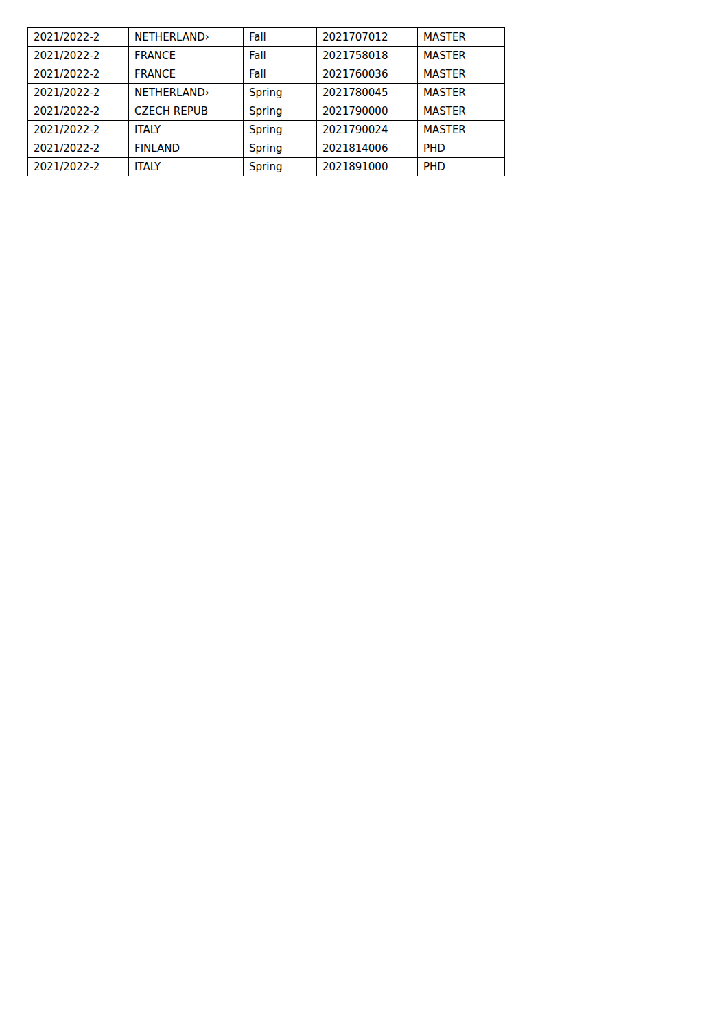| 2021/2022-2 | NETHERLAND› | Fall | 2021707012 | MASTER |
| 2021/2022-2 | FRANCE | Fall | 2021758018 | MASTER |
| 2021/2022-2 | FRANCE | Fall | 2021760036 | MASTER |
| 2021/2022-2 | NETHERLAND› | Spring | 2021780045 | MASTER |
| 2021/2022-2 | CZECH REPUB | Spring | 2021790000 | MASTER |
| 2021/2022-2 | ITALY | Spring | 2021790024 | MASTER |
| 2021/2022-2 | FINLAND | Spring | 2021814006 | PHD |
| 2021/2022-2 | ITALY | Spring | 2021891000 | PHD |